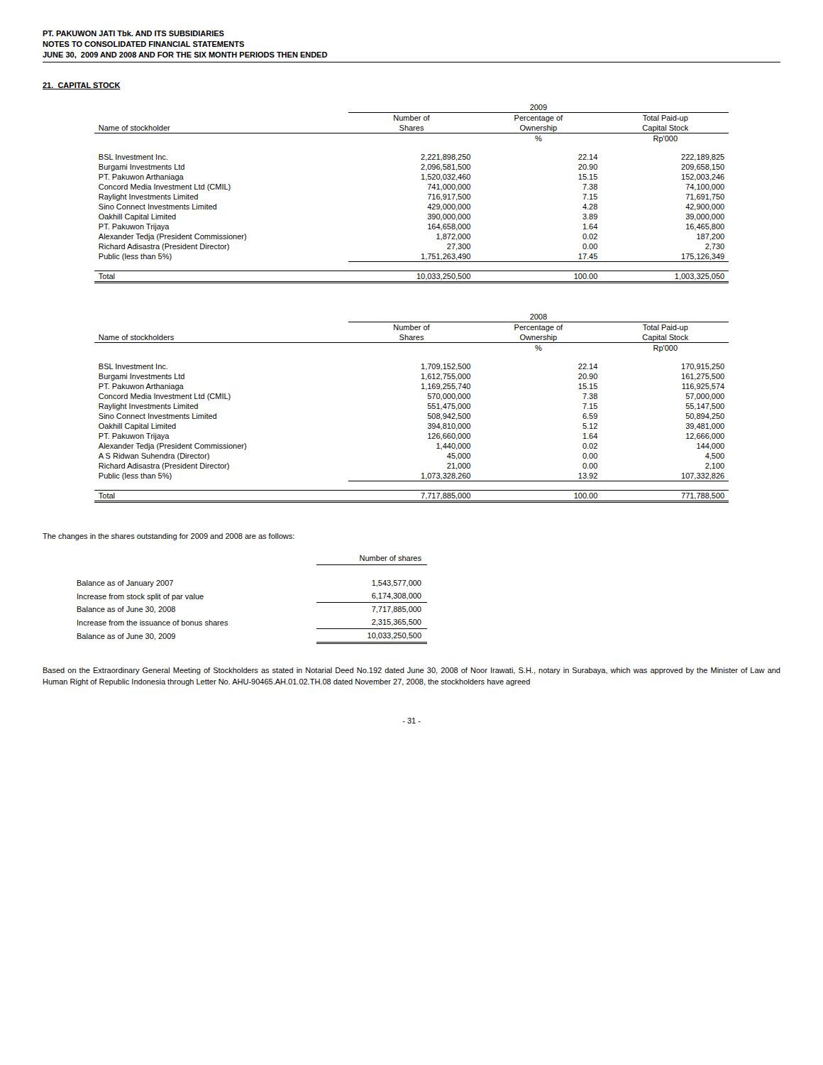PT. PAKUWON JATI Tbk. AND ITS SUBSIDIARIES
NOTES TO CONSOLIDATED FINANCIAL STATEMENTS
JUNE 30, 2009 AND 2008 AND FOR THE SIX MONTH PERIODS THEN ENDED
21. CAPITAL STOCK
| | 2009 |
| | Number of | Percentage of | Total Paid-up |
| Name of stockholder | Shares | Ownership | Capital Stock |
| | | % | Rp'000 |
| BSL Investment Inc. | 2,221,898,250 | 22.14 | 222,189,825 |
| Burgami Investments Ltd | 2,096,581,500 | 20.90 | 209,658,150 |
| PT. Pakuwon Arthaniaga | 1,520,032,460 | 15.15 | 152,003,246 |
| Concord Media Investment Ltd (CMIL) | 741,000,000 | 7.38 | 74,100,000 |
| Raylight Investments Limited | 716,917,500 | 7.15 | 71,691,750 |
| Sino Connect Investments Limited | 429,000,000 | 4.28 | 42,900,000 |
| Oakhill Capital Limited | 390,000,000 | 3.89 | 39,000,000 |
| PT. Pakuwon Trijaya | 164,658,000 | 1.64 | 16,465,800 |
| Alexander Tedja (President Commissioner) | 1,872,000 | 0.02 | 187,200 |
| Richard Adisastra (President Director) | 27,300 | 0.00 | 2,730 |
| Public (less than 5%) | 1,751,263,490 | 17.45 | 175,126,349 |
| Total | 10,033,250,500 | 100.00 | 1,003,325,050 |
| | 2008 |
| | Number of | Percentage of | Total Paid-up |
| Name of stockholders | Shares | Ownership | Capital Stock |
| | | % | Rp'000 |
| BSL Investment Inc. | 1,709,152,500 | 22.14 | 170,915,250 |
| Burgami Investments Ltd | 1,612,755,000 | 20.90 | 161,275,500 |
| PT. Pakuwon Arthaniaga | 1,169,255,740 | 15.15 | 116,925,574 |
| Concord Media Investment Ltd (CMIL) | 570,000,000 | 7.38 | 57,000,000 |
| Raylight Investments Limited | 551,475,000 | 7.15 | 55,147,500 |
| Sino Connect Investments Limited | 508,942,500 | 6.59 | 50,894,250 |
| Oakhill Capital Limited | 394,810,000 | 5.12 | 39,481,000 |
| PT. Pakuwon Trijaya | 126,660,000 | 1.64 | 12,666,000 |
| Alexander Tedja (President Commissioner) | 1,440,000 | 0.02 | 144,000 |
| A S Ridwan Suhendra (Director) | 45,000 | 0.00 | 4,500 |
| Richard Adisastra (President Director) | 21,000 | 0.00 | 2,100 |
| Public (less than 5%) | 1,073,328,260 | 13.92 | 107,332,826 |
| Total | 7,717,885,000 | 100.00 | 771,788,500 |
The changes in the shares outstanding for 2009 and 2008 are as follows:
| | Number of shares |
| Balance as of January 2007 | 1,543,577,000 |
| Increase from stock split of par value | 6,174,308,000 |
| Balance as of June 30, 2008 | 7,717,885,000 |
| Increase from the issuance of bonus shares | 2,315,365,500 |
| Balance as of June 30, 2009 | 10,033,250,500 |
Based on the Extraordinary General Meeting of Stockholders as stated in Notarial Deed No.192 dated June 30, 2008 of Noor Irawati, S.H., notary in Surabaya, which was approved by the Minister of Law and Human Right of Republic Indonesia through Letter No. AHU-90465.AH.01.02.TH.08 dated November 27, 2008, the stockholders have agreed
- 31 -